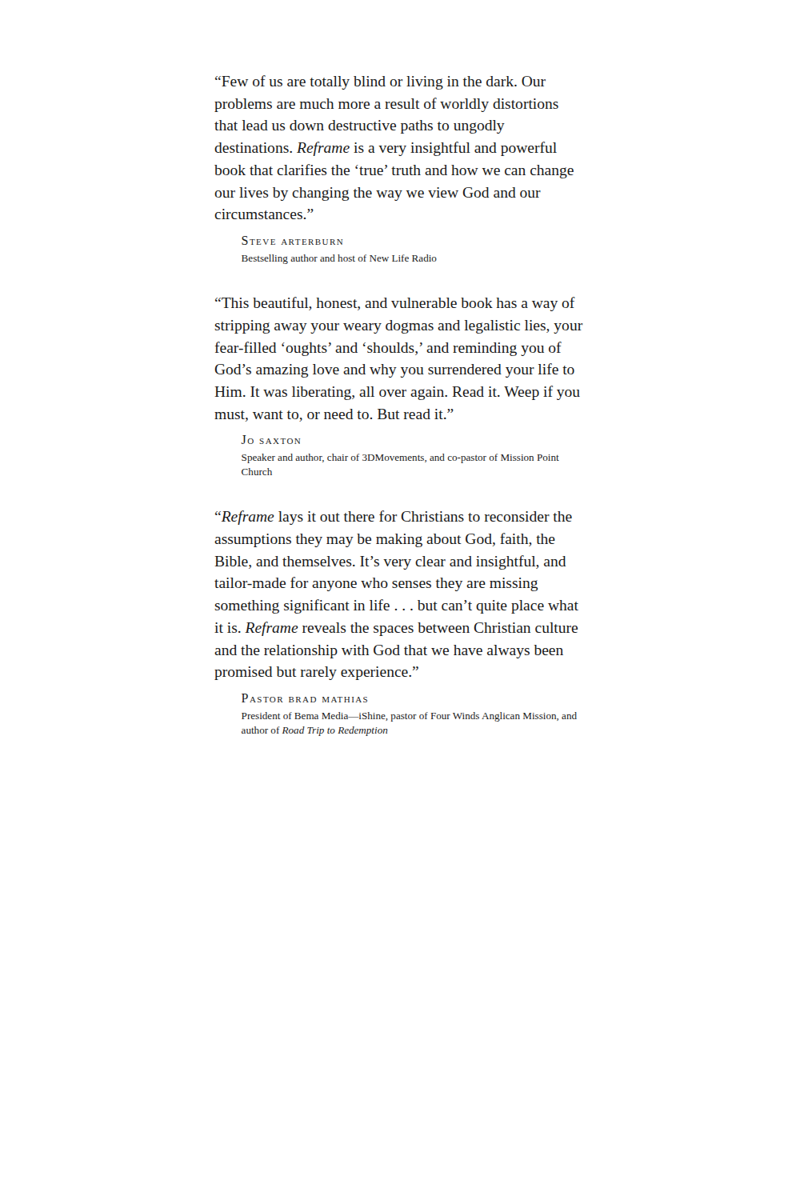“Few of us are totally blind or living in the dark. Our problems are much more a result of worldly distortions that lead us down destructive paths to ungodly destinations. Reframe is a very insightful and powerful book that clarifies the ‘true’ truth and how we can change our lives by changing the way we view God and our circumstances.”
Steve Arterburn
Bestselling author and host of New Life Radio
“This beautiful, honest, and vulnerable book has a way of stripping away your weary dogmas and legalistic lies, your fear-filled ‘oughts’ and ‘shoulds,’ and reminding you of God’s amazing love and why you surrendered your life to Him. It was liberating, all over again. Read it. Weep if you must, want to, or need to. But read it.”
Jo Saxton
Speaker and author, chair of 3DMovements, and co-pastor of Mission Point Church
“Reframe lays it out there for Christians to reconsider the assumptions they may be making about God, faith, the Bible, and themselves. It’s very clear and insightful, and tailor-made for anyone who senses they are missing something significant in life . . . but can’t quite place what it is. Reframe reveals the spaces between Christian culture and the relationship with God that we have always been promised but rarely experience.”
Pastor Brad Mathias
President of Bema Media—iShine, pastor of Four Winds Anglican Mission, and author of Road Trip to Redemption